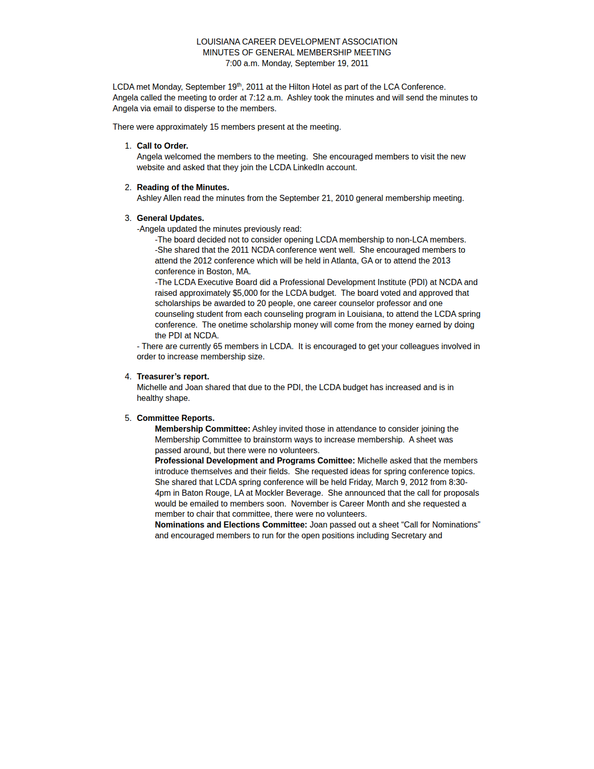LOUISIANA CAREER DEVELOPMENT ASSOCIATION
MINUTES OF GENERAL MEMBERSHIP MEETING
7:00 a.m. Monday, September 19, 2011
LCDA met Monday, September 19th, 2011 at the Hilton Hotel as part of the LCA Conference.
Angela called the meeting to order at 7:12 a.m. Ashley took the minutes and will send the minutes to Angela via email to disperse to the members.
There were approximately 15 members present at the meeting.
Call to Order.
Angela welcomed the members to the meeting. She encouraged members to visit the new website and asked that they join the LCDA LinkedIn account.
Reading of the Minutes.
Ashley Allen read the minutes from the September 21, 2010 general membership meeting.
General Updates.
-Angela updated the minutes previously read:
-The board decided not to consider opening LCDA membership to non-LCA members.
-She shared that the 2011 NCDA conference went well. She encouraged members to attend the 2012 conference which will be held in Atlanta, GA or to attend the 2013 conference in Boston, MA.
-The LCDA Executive Board did a Professional Development Institute (PDI) at NCDA and raised approximately $5,000 for the LCDA budget. The board voted and approved that scholarships be awarded to 20 people, one career counselor professor and one counseling student from each counseling program in Louisiana, to attend the LCDA spring conference. The onetime scholarship money will come from the money earned by doing the PDI at NCDA.
- There are currently 65 members in LCDA. It is encouraged to get your colleagues involved in order to increase membership size.
Treasurer’s report.
Michelle and Joan shared that due to the PDI, the LCDA budget has increased and is in healthy shape.
Committee Reports.
Membership Committee: Ashley invited those in attendance to consider joining the Membership Committee to brainstorm ways to increase membership. A sheet was passed around, but there were no volunteers.
Professional Development and Programs Comittee: Michelle asked that the members introduce themselves and their fields. She requested ideas for spring conference topics. She shared that LCDA spring conference will be held Friday, March 9, 2012 from 8:30-4pm in Baton Rouge, LA at Mockler Beverage. She announced that the call for proposals would be emailed to members soon. November is Career Month and she requested a member to chair that committee, there were no volunteers.
Nominations and Elections Committee: Joan passed out a sheet “Call for Nominations” and encouraged members to run for the open positions including Secretary and